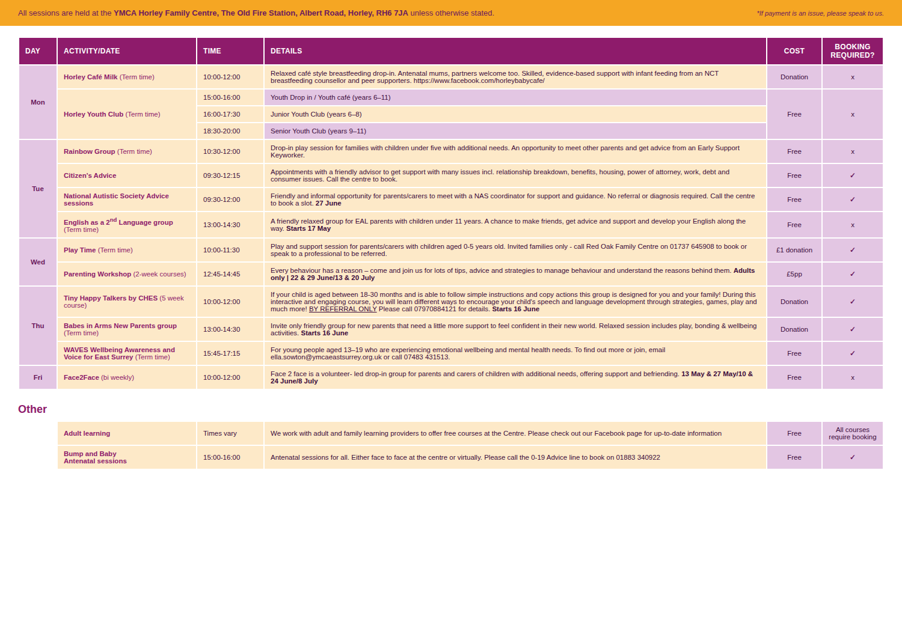All sessions are held at the YMCA Horley Family Centre, The Old Fire Station, Albert Road, Horley, RH6 7JA unless otherwise stated.
*If payment is an issue, please speak to us.
| DAY | ACTIVITY/DATE | TIME | DETAILS | COST | BOOKING REQUIRED? |
| --- | --- | --- | --- | --- | --- |
| Mon | Horley Café Milk (Term time) | 10:00-12:00 | Relaxed café style breastfeeding drop-in. Antenatal mums, partners welcome too. Skilled, evidence-based support with infant feeding from an NCT breastfeeding counsellor and peer supporters. https://www.facebook.com/horleybabycafe/ | Donation | x |
| Horley Youth Club (Term time) | 15:00-16:00 | Youth Drop in / Youth café (years 6–11) | Free | x |
| 16:00-17:30 | Junior Youth Club (years 6–8) |
| 18:30-20:00 | Senior Youth Club (years 9–11) |
| Tue | Rainbow Group (Term time) | 10:30-12:00 | Drop-in play session for families with children under five with additional needs. An opportunity to meet other parents and get advice from an Early Support Keyworker. | Free | x |
| Citizen's Advice | 09:30-12:15 | Appointments with a friendly advisor to get support with many issues incl. relationship breakdown, benefits, housing, power of attorney, work, debt and consumer issues. Call the centre to book. | Free | ✓ |
| National Autistic Society Advice sessions | 09:30-12:00 | Friendly and informal opportunity for parents/carers to meet with a NAS coordinator for support and guidance. No referral or diagnosis required. Call the centre to book a slot. 27 June | Free | ✓ |
| English as a 2 nd Language group (Term time) | 13:00-14:30 | A friendly relaxed group for EAL parents with children under 11 years. A chance to make friends, get advice and support and develop your English along the way. Starts 17 May | Free | x |
| Wed | Play Time (Term time) | 10:00-11:30 | Play and support session for parents/carers with children aged 0-5 years old. Invited families only - call Red Oak Family Centre on 01737 645908 to book or speak to a professional to be referred. | £1 donation | ✓ |
| Parenting Workshop (2-week courses) | 12:45-14:45 | Every behaviour has a reason – come and join us for lots of tips, advice and strategies to manage behaviour and understand the reasons behind them. Adults only / 22 & 29 June/13 & 20 July | £5pp | ✓ |
| Thu | Tiny Happy Talkers by CHES (5 week course) | 10:00-12:00 | If your child is aged between 18-30 months and is able to follow simple instructions and copy actions this group is designed for you and your family! During this interactive and engaging course, you will learn different ways to encourage your child's speech and language development through strategies, games, play and much more! BY REFERRAL ONLY Please call 07970884121 for details. Starts 16 June | Donation | ✓ |
| Babes in Arms New Parents group (Term time) | 13:00-14:30 | Invite only friendly group for new parents that need a little more support to feel confident in their new world. Relaxed session includes play, bonding & wellbeing activities. Starts 16 June | Donation | ✓ |
| WAVES Wellbeing Awareness and Voice for East Surrey (Term time) | 15:45-17:15 | For young people aged 13–19 who are experiencing emotional wellbeing and mental health needs. To find out more or join, email ella.sowton@ymcaeastsurrey.org.uk or call 07483 431513. | Free | ✓ |
| Fri | Face2Face (bi weekly) | 10:00-12:00 | Face 2 face is a volunteer- led drop-in group for parents and carers of children with additional needs, offering support and befriending. 13 May & 27 May/10 & 24 June/8 July | Free | x |
Other
| | Adult learning | Times vary | We work with adult and family learning providers to offer free courses at the Centre. Please check out our Facebook page for up-to-date information | Free | All courses require booking |
| | Bump and Baby Antenatal sessions | 15:00-16:00 | Antenatal sessions for all. Either face to face at the centre or virtually. Please call the 0-19 Advice line to book on 01883 340922 | Free | ✓ |